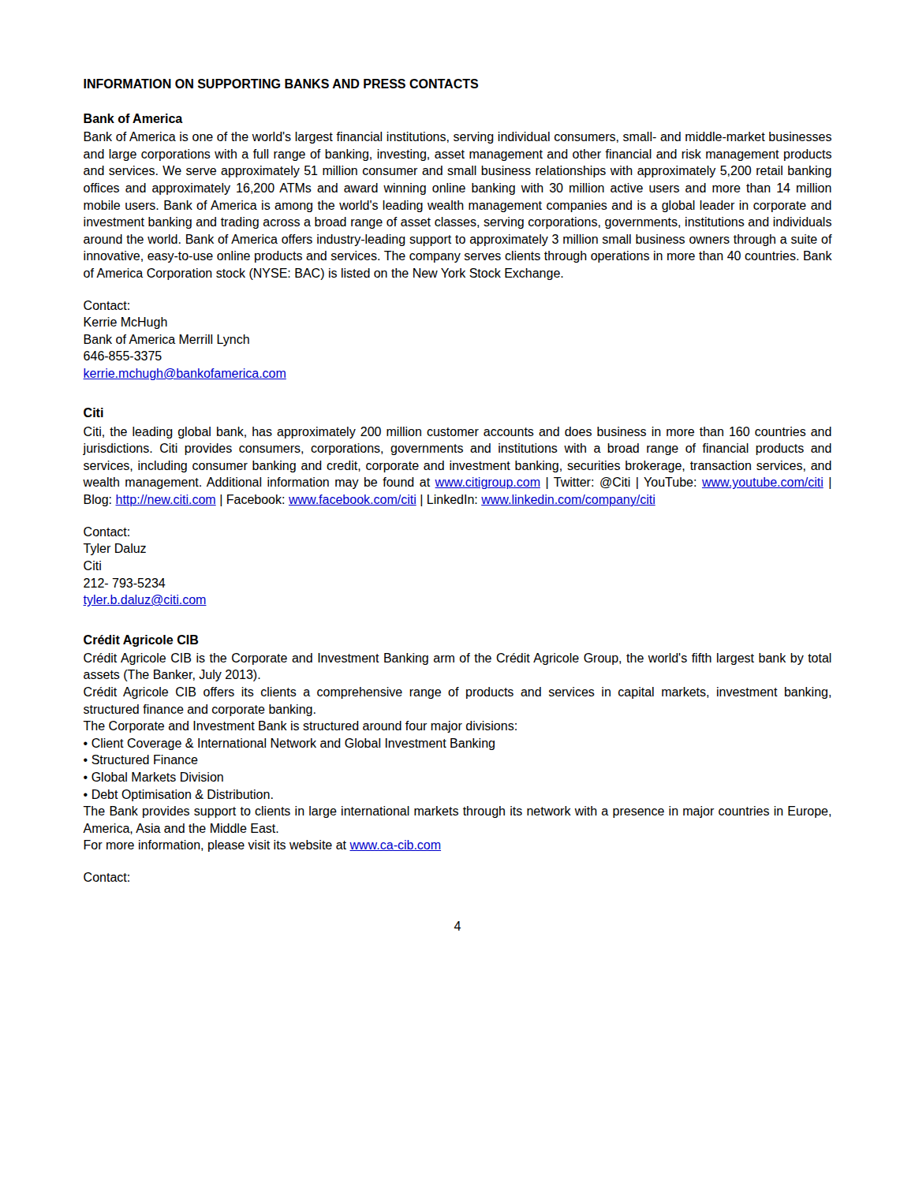INFORMATION ON SUPPORTING BANKS AND PRESS CONTACTS
Bank of America
Bank of America is one of the world's largest financial institutions, serving individual consumers, small- and middle-market businesses and large corporations with a full range of banking, investing, asset management and other financial and risk management products and services. We serve approximately 51 million consumer and small business relationships with approximately 5,200 retail banking offices and approximately 16,200 ATMs and award winning online banking with 30 million active users and more than 14 million mobile users. Bank of America is among the world's leading wealth management companies and is a global leader in corporate and investment banking and trading across a broad range of asset classes, serving corporations, governments, institutions and individuals around the world. Bank of America offers industry-leading support to approximately 3 million small business owners through a suite of innovative, easy-to-use online products and services. The company serves clients through operations in more than 40 countries. Bank of America Corporation stock (NYSE: BAC) is listed on the New York Stock Exchange.
Contact:
Kerrie McHugh
Bank of America Merrill Lynch
646-855-3375
kerrie.mchugh@bankofamerica.com
Citi
Citi, the leading global bank, has approximately 200 million customer accounts and does business in more than 160 countries and jurisdictions. Citi provides consumers, corporations, governments and institutions with a broad range of financial products and services, including consumer banking and credit, corporate and investment banking, securities brokerage, transaction services, and wealth management. Additional information may be found at www.citigroup.com | Twitter: @Citi | YouTube: www.youtube.com/citi | Blog: http://new.citi.com | Facebook: www.facebook.com/citi | LinkedIn: www.linkedin.com/company/citi
Contact:
Tyler Daluz
Citi
212- 793-5234
tyler.b.daluz@citi.com
Crédit Agricole CIB
Crédit Agricole CIB is the Corporate and Investment Banking arm of the Crédit Agricole Group, the world's fifth largest bank by total assets (The Banker, July 2013).
Crédit Agricole CIB offers its clients a comprehensive range of products and services in capital markets, investment banking, structured finance and corporate banking.
The Corporate and Investment Bank is structured around four major divisions:
• Client Coverage & International Network and Global Investment Banking
• Structured Finance
• Global Markets Division
• Debt Optimisation & Distribution.
The Bank provides support to clients in large international markets through its network with a presence in major countries in Europe, America, Asia and the Middle East.
For more information, please visit its website at www.ca-cib.com
Contact:
4